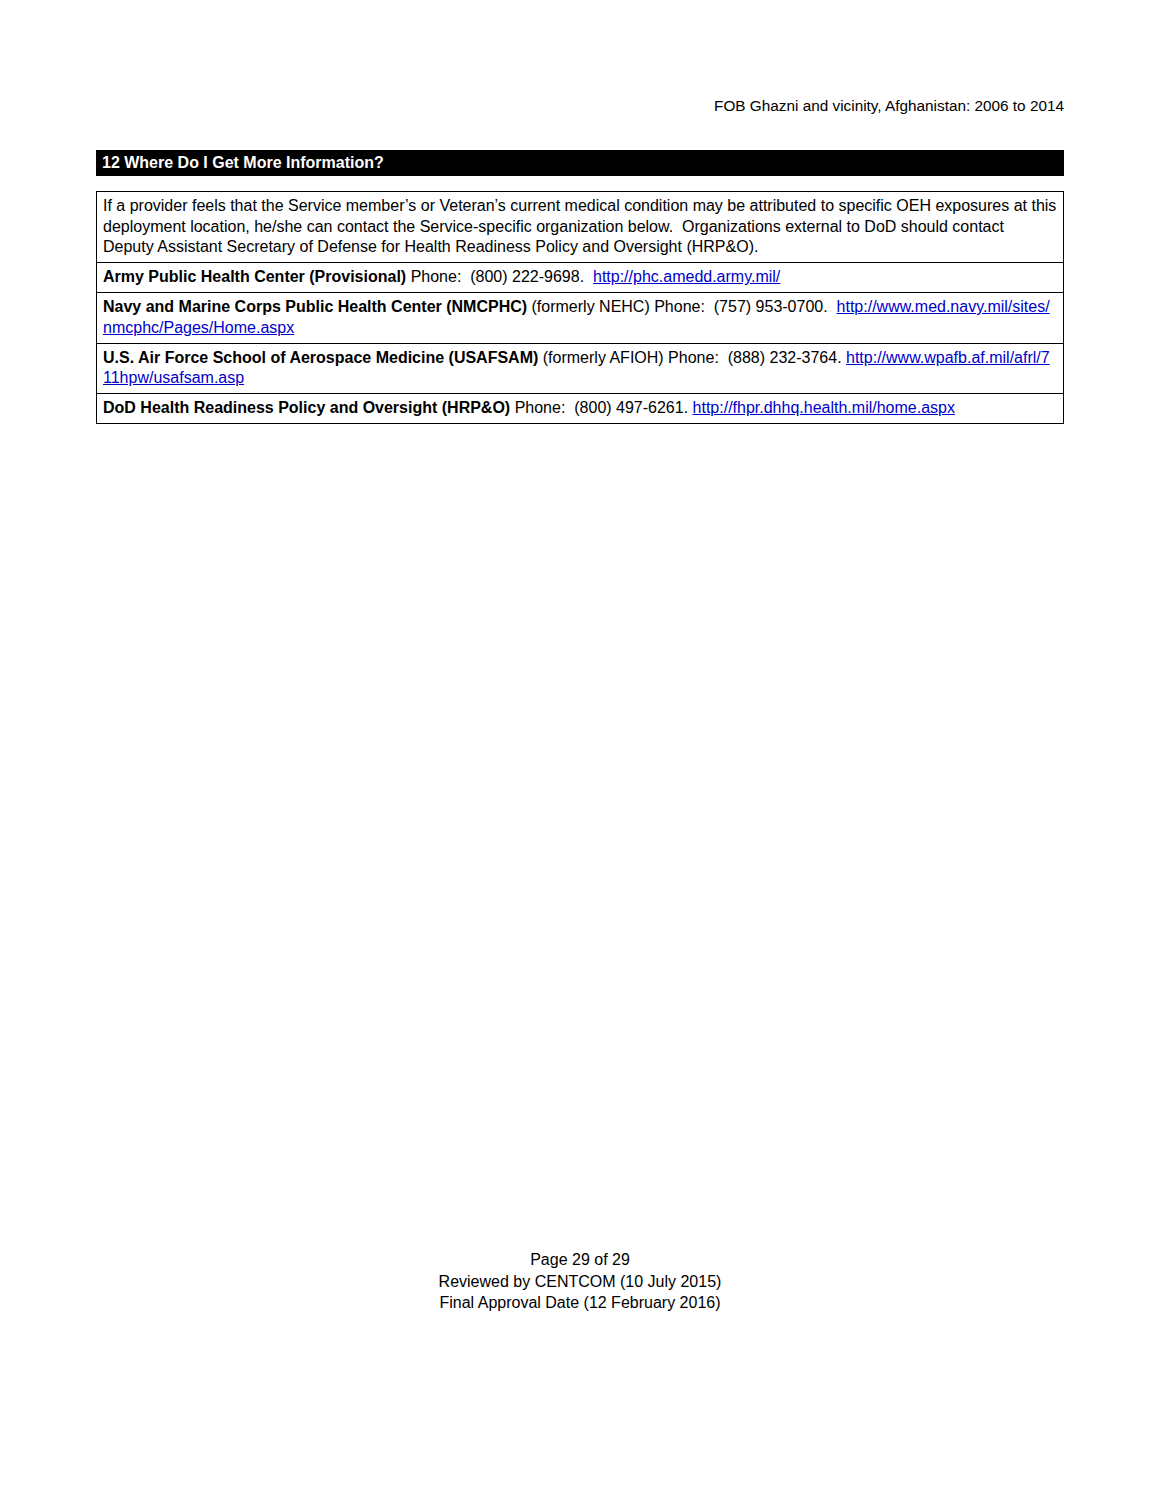FOB Ghazni and vicinity, Afghanistan: 2006 to 2014
12 Where Do I Get More Information?
| If a provider feels that the Service member’s or Veteran’s current medical condition may be attributed to specific OEH exposures at this deployment location, he/she can contact the Service-specific organization below. Organizations external to DoD should contact Deputy Assistant Secretary of Defense for Health Readiness Policy and Oversight (HRP&O). |
| Army Public Health Center (Provisional) Phone: (800) 222-9698. http://phc.amedd.army.mil/ |
| Navy and Marine Corps Public Health Center (NMCPHC) (formerly NEHC) Phone: (757) 953-0700. http://www.med.navy.mil/sites/nmcphc/Pages/Home.aspx |
| U.S. Air Force School of Aerospace Medicine (USAFSAM) (formerly AFIOH) Phone: (888) 232-3764. http://www.wpafb.af.mil/afrl/711hpw/usafsam.asp |
| DoD Health Readiness Policy and Oversight (HRP&O) Phone: (800) 497-6261. http://fhpr.dhhq.health.mil/home.aspx |
Page 29 of 29
Reviewed by CENTCOM (10 July 2015)
Final Approval Date (12 February 2016)